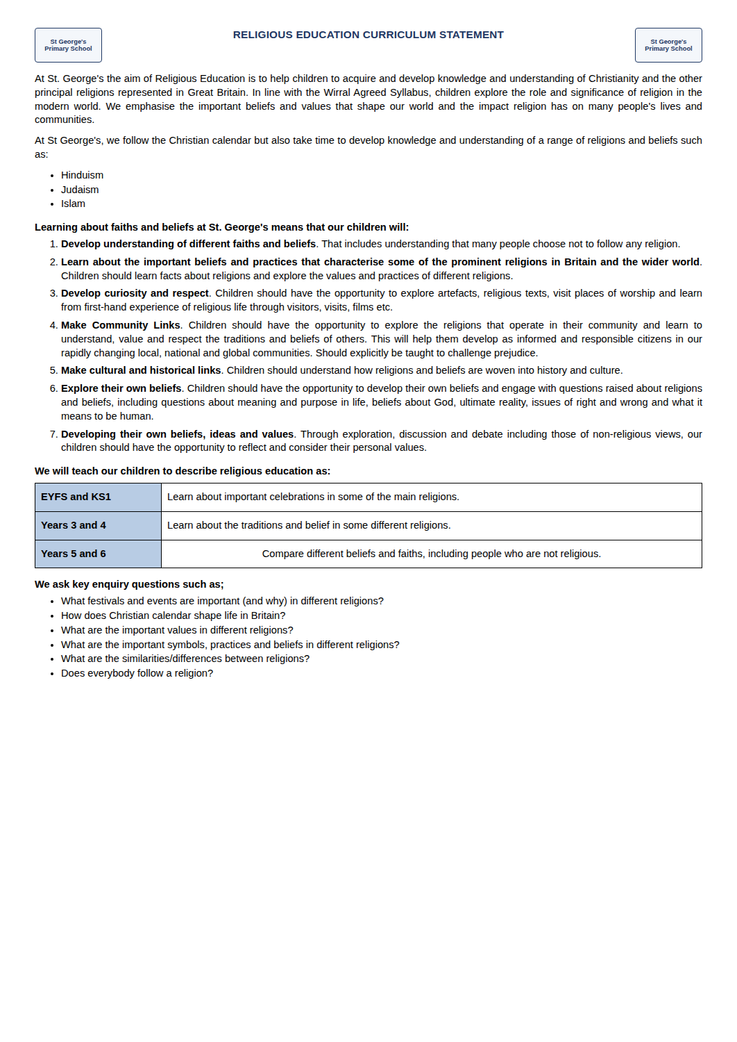St George's
Primary School
St George's
Primary School
RELIGIOUS EDUCATION CURRICULUM STATEMENT
At St. George's the aim of Religious Education is to help children to acquire and develop knowledge and understanding of Christianity and the other principal religions represented in Great Britain. In line with the Wirral Agreed Syllabus, children explore the role and significance of religion in the modern world. We emphasise the important beliefs and values that shape our world and the impact religion has on many people's lives and communities.
At St George's, we follow the Christian calendar but also take time to develop knowledge and understanding of a range of religions and beliefs such as:
Hinduism
Judaism
Islam
Learning about faiths and beliefs at St. George's means that our children will:
Develop understanding of different faiths and beliefs. That includes understanding that many people choose not to follow any religion.
Learn about the important beliefs and practices that characterise some of the prominent religions in Britain and the wider world. Children should learn facts about religions and explore the values and practices of different religions.
Develop curiosity and respect. Children should have the opportunity to explore artefacts, religious texts, visit places of worship and learn from first-hand experience of religious life through visitors, visits, films etc.
Make Community Links. Children should have the opportunity to explore the religions that operate in their community and learn to understand, value and respect the traditions and beliefs of others. This will help them develop as informed and responsible citizens in our rapidly changing local, national and global communities. Should explicitly be taught to challenge prejudice.
Make cultural and historical links. Children should understand how religions and beliefs are woven into history and culture.
Explore their own beliefs. Children should have the opportunity to develop their own beliefs and engage with questions raised about religions and beliefs, including questions about meaning and purpose in life, beliefs about God, ultimate reality, issues of right and wrong and what it means to be human.
Developing their own beliefs, ideas and values. Through exploration, discussion and debate including those of non-religious views, our children should have the opportunity to reflect and consider their personal values.
We will teach our children to describe religious education as:
| EYFS and KS1 | Learn about important celebrations in some of the main religions. |
| Years 3 and 4 | Learn about the traditions and belief in some different religions. |
| Years 5 and 6 | Compare different beliefs and faiths, including people who are not religious. |
We ask key enquiry questions such as;
What festivals and events are important (and why) in different religions?
How does Christian calendar shape life in Britain?
What are the important values in different religions?
What are the important symbols, practices and beliefs in different religions?
What are the similarities/differences between religions?
Does everybody follow a religion?